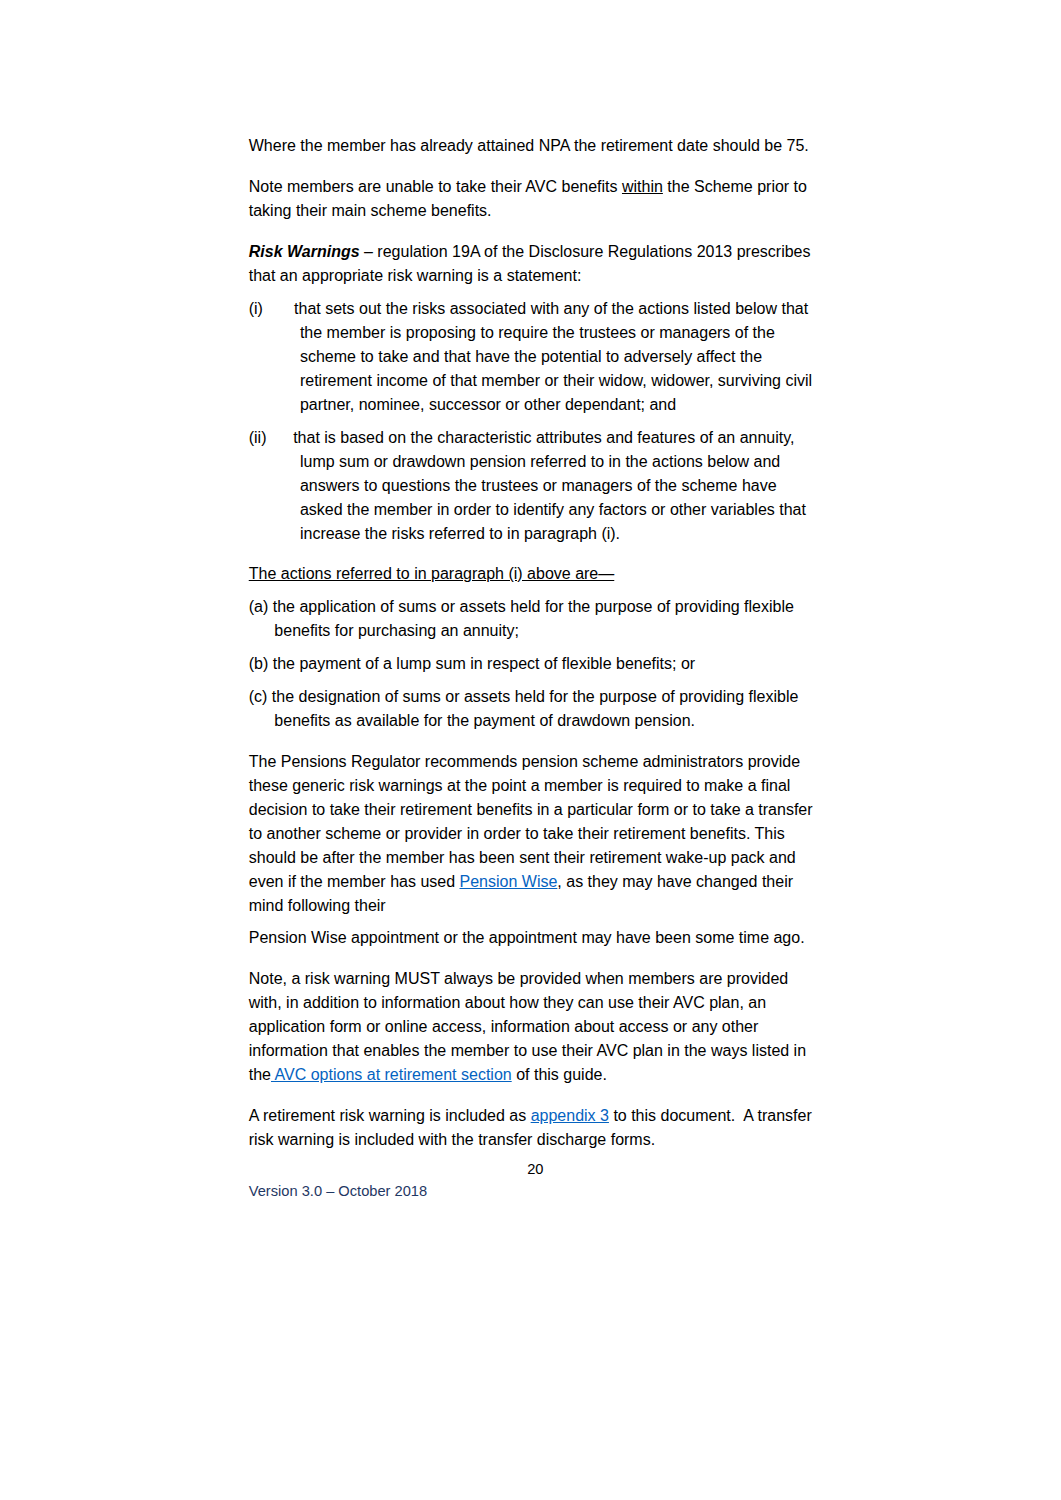Where the member has already attained NPA the retirement date should be 75.
Note members are unable to take their AVC benefits within the Scheme prior to taking their main scheme benefits.
Risk Warnings – regulation 19A of the Disclosure Regulations 2013 prescribes that an appropriate risk warning is a statement:
(i) that sets out the risks associated with any of the actions listed below that the member is proposing to require the trustees or managers of the scheme to take and that have the potential to adversely affect the retirement income of that member or their widow, widower, surviving civil partner, nominee, successor or other dependant; and
(ii) that is based on the characteristic attributes and features of an annuity, lump sum or drawdown pension referred to in the actions below and answers to questions the trustees or managers of the scheme have asked the member in order to identify any factors or other variables that increase the risks referred to in paragraph (i).
The actions referred to in paragraph (i) above are—
(a) the application of sums or assets held for the purpose of providing flexible benefits for purchasing an annuity;
(b) the payment of a lump sum in respect of flexible benefits; or
(c) the designation of sums or assets held for the purpose of providing flexible benefits as available for the payment of drawdown pension.
The Pensions Regulator recommends pension scheme administrators provide these generic risk warnings at the point a member is required to make a final decision to take their retirement benefits in a particular form or to take a transfer to another scheme or provider in order to take their retirement benefits. This should be after the member has been sent their retirement wake-up pack and even if the member has used Pension Wise, as they may have changed their mind following their
Pension Wise appointment or the appointment may have been some time ago.
Note, a risk warning MUST always be provided when members are provided with, in addition to information about how they can use their AVC plan, an application form or online access, information about access or any other information that enables the member to use their AVC plan in the ways listed in the AVC options at retirement section of this guide.
A retirement risk warning is included as appendix 3 to this document. A transfer risk warning is included with the transfer discharge forms.
20
Version 3.0 – October 2018